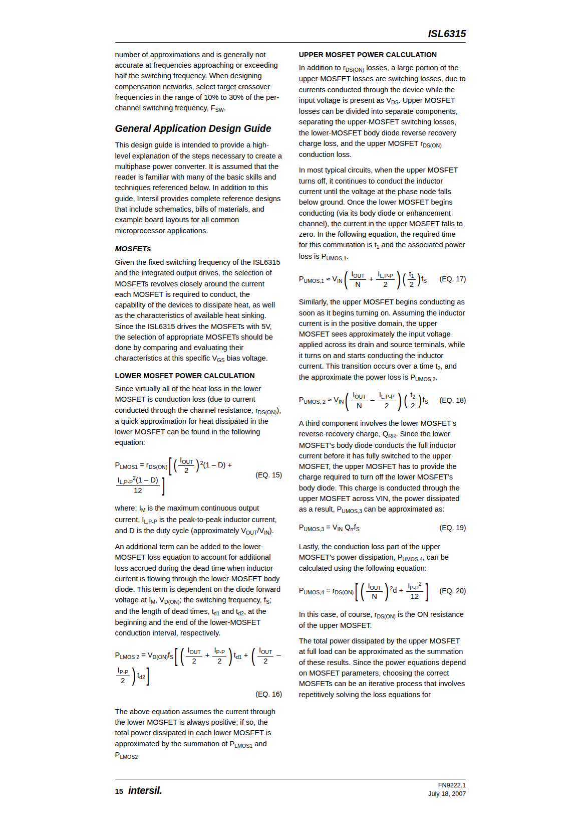ISL6315
number of approximations and is generally not accurate at frequencies approaching or exceeding half the switching frequency. When designing compensation networks, select target crossover frequencies in the range of 10% to 30% of the per-channel switching frequency, FSW.
General Application Design Guide
This design guide is intended to provide a high-level explanation of the steps necessary to create a multiphase power converter. It is assumed that the reader is familiar with many of the basic skills and techniques referenced below. In addition to this guide, Intersil provides complete reference designs that include schematics, bills of materials, and example board layouts for all common microprocessor applications.
MOSFETs
Given the fixed switching frequency of the ISL6315 and the integrated output drives, the selection of MOSFETs revolves closely around the current each MOSFET is required to conduct, the capability of the devices to dissipate heat, as well as the characteristics of available heat sinking. Since the ISL6315 drives the MOSFETs with 5V, the selection of appropriate MOSFETs should be done by comparing and evaluating their characteristics at this specific VGS bias voltage.
LOWER MOSFET POWER CALCULATION
Since virtually all of the heat loss in the lower MOSFET is conduction loss (due to current conducted through the channel resistance, rDS(ON)), a quick approximation for heat dissipated in the lower MOSFET can be found in the following equation:
PLMOS1 = rDS(ON)[(IOUT 2)2(1 – D) + IL,P-P2(1 – D) 12]
(EQ. 15)
where: IM is the maximum continuous output current, IL,P-P is the peak-to-peak inductor current, and D is the duty cycle (approximately VOUT/VIN).
An additional term can be added to the lower-MOSFET loss equation to account for additional loss accrued during the dead time when inductor current is flowing through the lower-MOSFET body diode. This term is dependent on the diode forward voltage at IM, VD(ON); the switching frequency, fS; and the length of dead times, td1 and td2, at the beginning and the end of the lower-MOSFET conduction interval, respectively.
PLMOS 2 = VD(ON)fS[(IOUT 2 + IP-P 2) td1 + (IOUT 2 – IP-P 2) td2]
(EQ. 16)
The above equation assumes the current through the lower MOSFET is always positive; if so, the total power dissipated in each lower MOSFET is approximated by the summation of PLMOS1 and PLMOS2.
UPPER MOSFET POWER CALCULATION
In addition to rDS(ON) losses, a large portion of the upper-MOSFET losses are switching losses, due to currents conducted through the device while the input voltage is present as VDS. Upper MOSFET losses can be divided into separate components, separating the upper-MOSFET switching losses, the lower-MOSFET body diode reverse recovery charge loss, and the upper MOSFET rDS(ON) conduction loss.
In most typical circuits, when the upper MOSFET turns off, it continues to conduct the inductor current until the voltage at the phase node falls below ground. Once the lower MOSFET begins conducting (via its body diode or enhancement channel), the current in the upper MOSFET falls to zero. In the following equation, the required time for this commutation is t1 and the associated power loss is PUMOS,1.
PUMOS,1 ≈ VIN(IOUT N + IL,P-P 2)(t12) fS
(EQ. 17)
Similarly, the upper MOSFET begins conducting as soon as it begins turning on. Assuming the inductor current is in the positive domain, the upper MOSFET sees approximately the input voltage applied across its drain and source terminals, while it turns on and starts conducting the inductor current. This transition occurs over a time t2, and the approximate the power loss is PUMOS,2.
PUMOS, 2 ≈ VIN(IOUT N – IL,P-P 2)(t22) fS
(EQ. 18)
A third component involves the lower MOSFET’s reverse-recovery charge, QRR. Since the lower MOSFET’s body diode conducts the full inductor current before it has fully switched to the upper MOSFET, the upper MOSFET has to provide the charge required to turn off the lower MOSFET’s body diode. This charge is conducted through the upper MOSFET across VIN, the power dissipated as a result, PUMOS,3 can be approximated as:
PUMOS,3 = VIN QrrfS
(EQ. 19)
Lastly, the conduction loss part of the upper MOSFET’s power dissipation, PUMOS,4, can be calculated using the following equation:
PUMOS,4 = rDS(ON)[(IOUT N)2d + IP-P212]
(EQ. 20)
In this case, of course, rDS(ON) is the ON resistance of the upper MOSFET.
The total power dissipated by the upper MOSFET at full load can be approximated as the summation of these results. Since the power equations depend on MOSFET parameters, choosing the correct MOSFETs can be an iterative process that involves repetitively solving the loss equations for
15 intersil.
FN9222.1
July 18, 2007